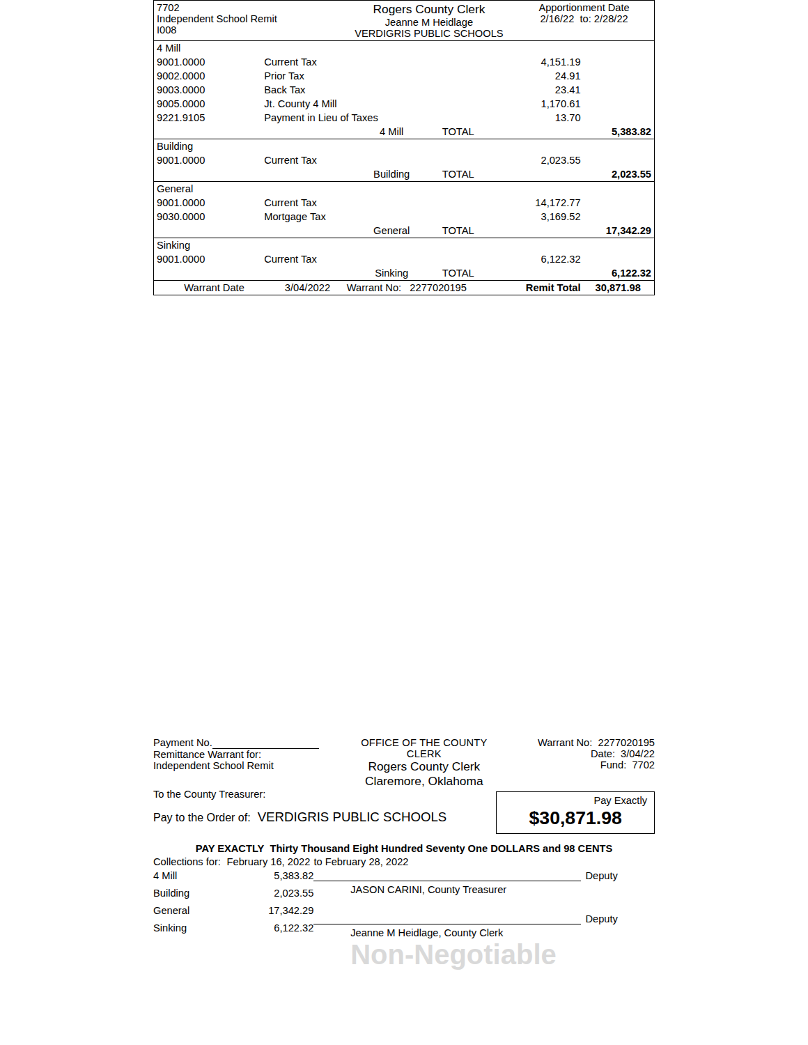| 7702 Independent School Remit I008 | Rogers County Clerk Jeanne M Heidlage VERDIGRIS PUBLIC SCHOOLS | Apportionment Date 2/16/22 to: 2/28/22 |
| 4 Mill |
| 9001.0000 | Current Tax | 4,151.19 | |
| 9002.0000 | Prior Tax | 24.91 | |
| 9003.0000 | Back Tax | 23.41 | |
| 9005.0000 | Jt. County 4 Mill | 1,170.61 | |
| 9221.9105 | Payment in Lieu of Taxes | 13.70 | |
| | | 4 Mill | TOTAL | 5,383.82 |
| Building |
| 9001.0000 | Current Tax | 2,023.55 | |
| | | Building | TOTAL | 2,023.55 |
| General |
| 9001.0000 | Current Tax | 14,172.77 | |
| 9030.0000 | Mortgage Tax | 3,169.52 | |
| | | General | TOTAL | 17,342.29 |
| Sinking |
| 9001.0000 | Current Tax | 6,122.32 | |
| | | Sinking | TOTAL | 6,122.32 |
| Warrant Date | 3/04/2022 | Warrant No: 2277020195 | Remit Total | 30,871.98 |
| Payment No. Remittance Warrant for: Independent School Remit | OFFICE OF THE COUNTY CLERK Rogers County Clerk Claremore, Oklahoma | Warrant No: 2277020195 Date: 3/04/22 Fund: 7702 |
To the County Treasurer:
Pay to the Order of:VERDIGRIS PUBLIC SCHOOLS
Pay Exactly
$30,871.98
PAY EXACTLY Thirty Thousand Eight Hundred Seventy One DOLLARS and 98 CENTS
| Collections for: | February 16, 2022 | to February 28, 2022 |
| 4 Mill | 5,383.82 | Non-Negotiable Deputy JASON CARINI, County Treasurer Deputy Jeanne M Heidlage, County Clerk |
| Building | 2,023.55 |
| General | 17,342.29 |
| Sinking | 6,122.32 |